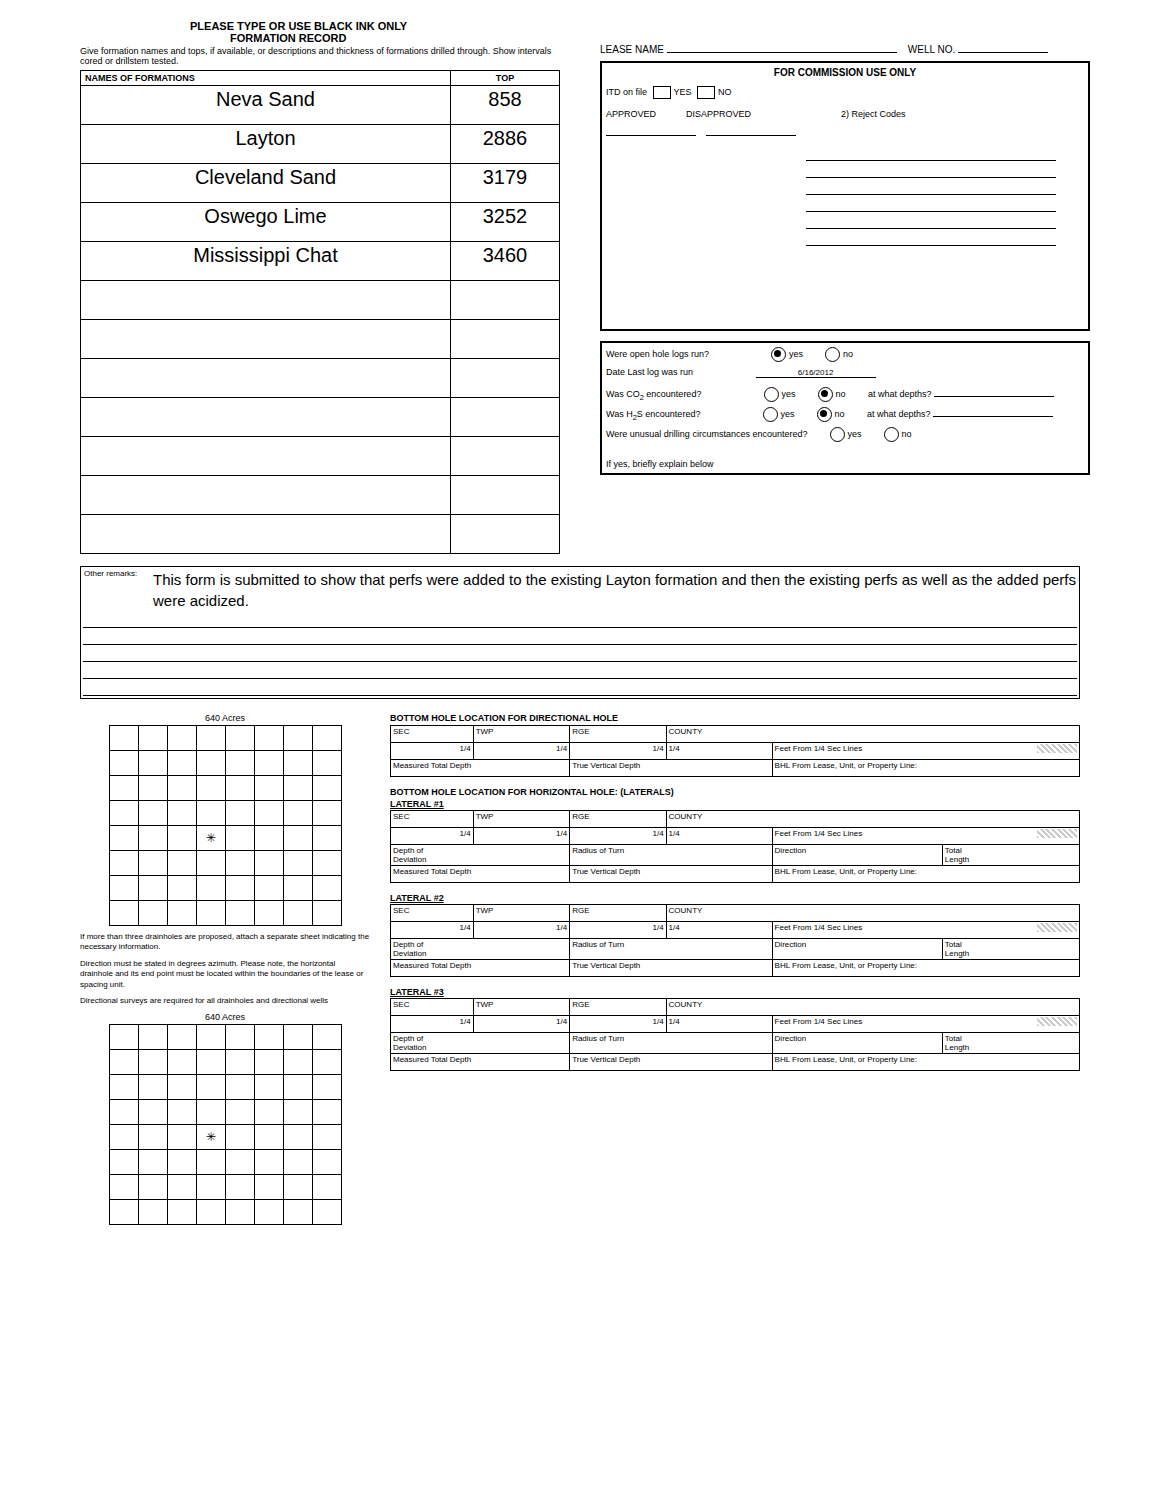PLEASE TYPE OR USE BLACK INK ONLY
FORMATION RECORD
Give formation names and tops, if available, or descriptions and thickness of formations drilled through. Show intervals cored or drillstem tested.
| NAMES OF FORMATIONS | TOP |
| --- | --- |
| Neva Sand | 858 |
| Layton | 2886 |
| Cleveland Sand | 3179 |
| Oswego Lime | 3252 |
| Mississippi Chat | 3460 |
LEASE NAME WELL NO.
FOR COMMISSION USE ONLY
ITD on file YES NO
APPROVED DISAPPROVED 2) Reject Codes
Were open hole logs run? yes no
Date Last log was run 6/16/2012
Was CO2 encountered? yes no at what depths?
Was H2S encountered? yes no at what depths?
Were unusual drilling circumstances encountered? yes no
If yes, briefly explain below
Other remarks:
This form is submitted to show that perfs were added to the existing Layton formation and then the existing perfs as well as the added perfs were acidized.
640 Acres
| | | | ✳ | | | | |
If more than three drainholes are proposed, attach a separate sheet indicating the necessary information.
Direction must be stated in degrees azimuth. Please note, the horizontal drainhole and its end point must be located within the boundaries of the lease or spacing unit.
Directional surveys are required for all drainholes and directional wells
640 Acres
| | | | ✳ | | | | |
BOTTOM HOLE LOCATION FOR DIRECTIONAL HOLE
| SEC | TWP | RGE | COUNTY |
| 1/4 | 1/4 | 1/4 | 1/4 | Feet From 1/4 Sec Lines |
| Measured Total Depth | True Vertical Depth | BHL From Lease, Unit, or Property Line: |
BOTTOM HOLE LOCATION FOR HORIZONTAL HOLE: (LATERALS)
LATERAL #1
| SEC | TWP | RGE | COUNTY |
| 1/4 | 1/4 | 1/4 | 1/4 | Feet From 1/4 Sec Lines |
| Depth of Deviation | Radius of Turn | Direction | Total Length |
| Measured Total Depth | True Vertical Depth | BHL From Lease, Unit, or Property Line: |
LATERAL #2
| SEC | TWP | RGE | COUNTY |
| 1/4 | 1/4 | 1/4 | 1/4 | Feet From 1/4 Sec Lines |
| Depth of Deviation | Radius of Turn | Direction | Total Length |
| Measured Total Depth | True Vertical Depth | BHL From Lease, Unit, or Property Line: |
LATERAL #3
| SEC | TWP | RGE | COUNTY |
| 1/4 | 1/4 | 1/4 | 1/4 | Feet From 1/4 Sec Lines |
| Depth of Deviation | Radius of Turn | Direction | Total Length |
| Measured Total Depth | True Vertical Depth | BHL From Lease, Unit, or Property Line: |